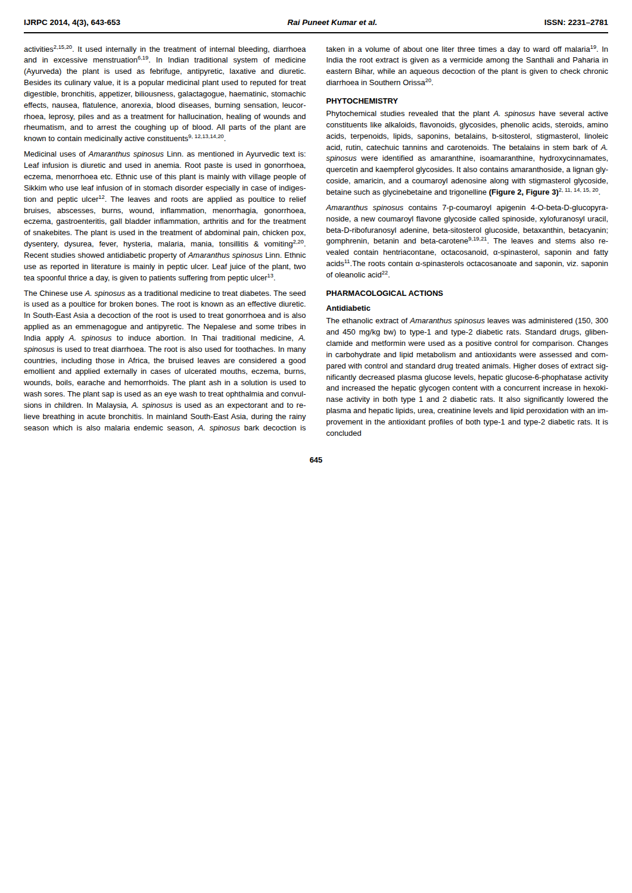IJRPC 2014, 4(3), 643-653 Rai Puneet Kumar et al. ISSN: 2231–2781
activities2,15,20. It used internally in the treatment of internal bleeding, diarrhoea and in excessive menstruation6,19. In Indian traditional system of medicine (Ayurveda) the plant is used as febrifuge, antipyretic, laxative and diuretic. Besides its culinary value, it is a popular medicinal plant used to reputed for treat digestible, bronchitis, appetizer, biliousness, galactagogue, haematinic, stomachic effects, nausea, flatulence, anorexia, blood diseases, burning sensation, leucorrhoea, leprosy, piles and as a treatment for hallucination, healing of wounds and rheumatism, and to arrest the coughing up of blood. All parts of the plant are known to contain medicinally active constituents9, 12,13,14,20.
Medicinal uses of Amaranthus spinosus Linn. as mentioned in Ayurvedic text is: Leaf infusion is diuretic and used in anemia. Root paste is used in gonorrhoea, eczema, menorrhoea etc. Ethnic use of this plant is mainly with village people of Sikkim who use leaf infusion of in stomach disorder especially in case of indigestion and peptic ulcer12. The leaves and roots are applied as poultice to relief bruises, abscesses, burns, wound, inflammation, menorrhagia, gonorrhoea, eczema, gastroenteritis, gall bladder inflammation, arthritis and for the treatment of snakebites. The plant is used in the treatment of abdominal pain, chicken pox, dysentery, dysurea, fever, hysteria, malaria, mania, tonsillitis & vomiting2,20. Recent studies showed antidiabetic property of Amaranthus spinosus Linn. Ethnic use as reported in literature is mainly in peptic ulcer. Leaf juice of the plant, two tea spoonful thrice a day, is given to patients suffering from peptic ulcer13.
The Chinese use A. spinosus as a traditional medicine to treat diabetes. The seed is used as a poultice for broken bones. The root is known as an effective diuretic. In South-East Asia a decoction of the root is used to treat gonorrhoea and is also applied as an emmenagogue and antipyretic. The Nepalese and some tribes in India apply A. spinosus to induce abortion. In Thai traditional medicine, A. spinosus is used to treat diarrhoea. The root is also used for toothaches. In many countries, including those in Africa, the bruised leaves are considered a good emollient and applied externally in cases of ulcerated mouths, eczema, burns, wounds, boils, earache and hemorrhoids. The plant ash in a solution is used to wash sores. The plant sap is used as an eye wash to treat ophthalmia and convulsions in children. In Malaysia, A. spinosus is used as an expectorant and to relieve breathing in acute bronchitis. In mainland South-East Asia, during the rainy season which is also malaria endemic season, A. spinosus bark decoction is taken in a volume of about one liter three times a day to ward off malaria19. In India the root extract is given as a vermicide among the Santhali and Paharia in eastern Bihar, while an aqueous decoction of the plant is given to check chronic diarrhoea in Southern Orissa20.
Phytochemistry
Phytochemical studies revealed that the plant A. spinosus have several active constituents like alkaloids, flavonoids, glycosides, phenolic acids, steroids, amino acids, terpenoids, lipids, saponins, betalains, b-sitosterol, stigmasterol, linoleic acid, rutin, catechuic tannins and carotenoids. The betalains in stem bark of A. spinosus were identified as amaranthine, isoamaranthine, hydroxycinnamates, quercetin and kaempferol glycosides. It also contains amaranthoside, a lignan glycoside, amaricin, and a coumaroyl adenosine along with stigmasterol glycoside, betaine such as glycinebetaine and trigonelline (Figure 2, Figure 3)2, 11, 14, 15, 20.
Amaranthus spinosus contains 7-p-coumaroyl apigenin 4-O-beta-D-glucopyranoside, a new coumaroyl flavone glycoside called spinoside, xylofuranosyl uracil, beta-D-ribofuranosyl adenine, beta-sitosterol glucoside, betaxanthin, betacyanin; gomphrenin, betanin and beta-carotene9,19,21. The leaves and stems also revealed contain hentriacontane, octacosanoid, α-spinasterol, saponin and fatty acids11.The roots contain α-spinasterols octacosanoate and saponin, viz. saponin of oleanolic acid22.
Pharmacological Actions
Antidiabetic
The ethanolic extract of Amaranthus spinosus leaves was administered (150, 300 and 450 mg/kg bw) to type-1 and type-2 diabetic rats. Standard drugs, glibenclamide and metformin were used as a positive control for comparison. Changes in carbohydrate and lipid metabolism and antioxidants were assessed and compared with control and standard drug treated animals. Higher doses of extract significantly decreased plasma glucose levels, hepatic glucose-6-phophatase activity and increased the hepatic glycogen content with a concurrent increase in hexokinase activity in both type 1 and 2 diabetic rats. It also significantly lowered the plasma and hepatic lipids, urea, creatinine levels and lipid peroxidation with an improvement in the antioxidant profiles of both type-1 and type-2 diabetic rats. It is concluded
645